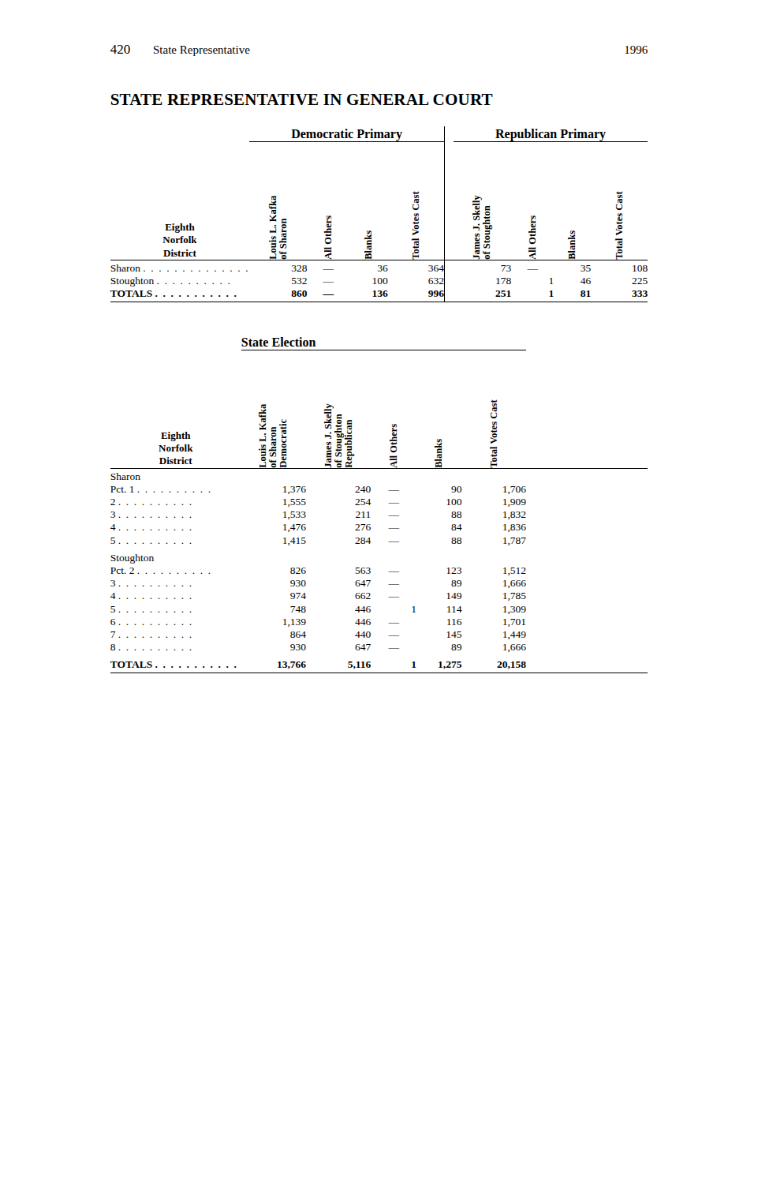420 State Representative 1996
STATE REPRESENTATIVE IN GENERAL COURT
| | Democratic Primary | | Republican Primary |
| Eighth Norfolk District | Louis L. Kafka of Sharon | All Others | Blanks | Total Votes Cast | | James J. Skelly of Stoughton | All Others | Blanks | Total Votes Cast |
| Sharon . . . . . . . . . . . . . . | 328 | — | 36 | 364 | | 73 | — | 35 | 108 |
| Stoughton . . . . . . . . . . | 532 | — | 100 | 632 | | 178 | 1 | 46 | 225 |
| TOTALS . . . . . . . . . . . | 860 | — | 136 | 996 | | 251 | 1 | 81 | 333 |
| | State Election | |
| Eighth Norfolk District | Louis L. Kafka of Sharon Democratic | James J. Skelly of Stoughton Republican | All Others | Blanks | Total Votes Cast | |
| Sharon | | | | | | |
| Pct. 1 . . . . . . . . . . | 1,376 | 240 | — | 90 | 1,706 | |
| 2 . . . . . . . . . . | 1,555 | 254 | — | 100 | 1,909 | |
| 3 . . . . . . . . . . | 1,533 | 211 | — | 88 | 1,832 | |
| 4 . . . . . . . . . . | 1,476 | 276 | — | 84 | 1,836 | |
| 5 . . . . . . . . . . | 1,415 | 284 | — | 88 | 1,787 | |
| Stoughton | | | | | | |
| Pct. 2 . . . . . . . . . . | 826 | 563 | — | 123 | 1,512 | |
| 3 . . . . . . . . . . | 930 | 647 | — | 89 | 1,666 | |
| 4 . . . . . . . . . . | 974 | 662 | — | 149 | 1,785 | |
| 5 . . . . . . . . . . | 748 | 446 | 1 | 114 | 1,309 | |
| 6 . . . . . . . . . . | 1,139 | 446 | — | 116 | 1,701 | |
| 7 . . . . . . . . . . | 864 | 440 | — | 145 | 1,449 | |
| 8 . . . . . . . . . . | 930 | 647 | — | 89 | 1,666 | |
| TOTALS . . . . . . . . . . . | 13,766 | 5,116 | 1 | 1,275 | 20,158 | |